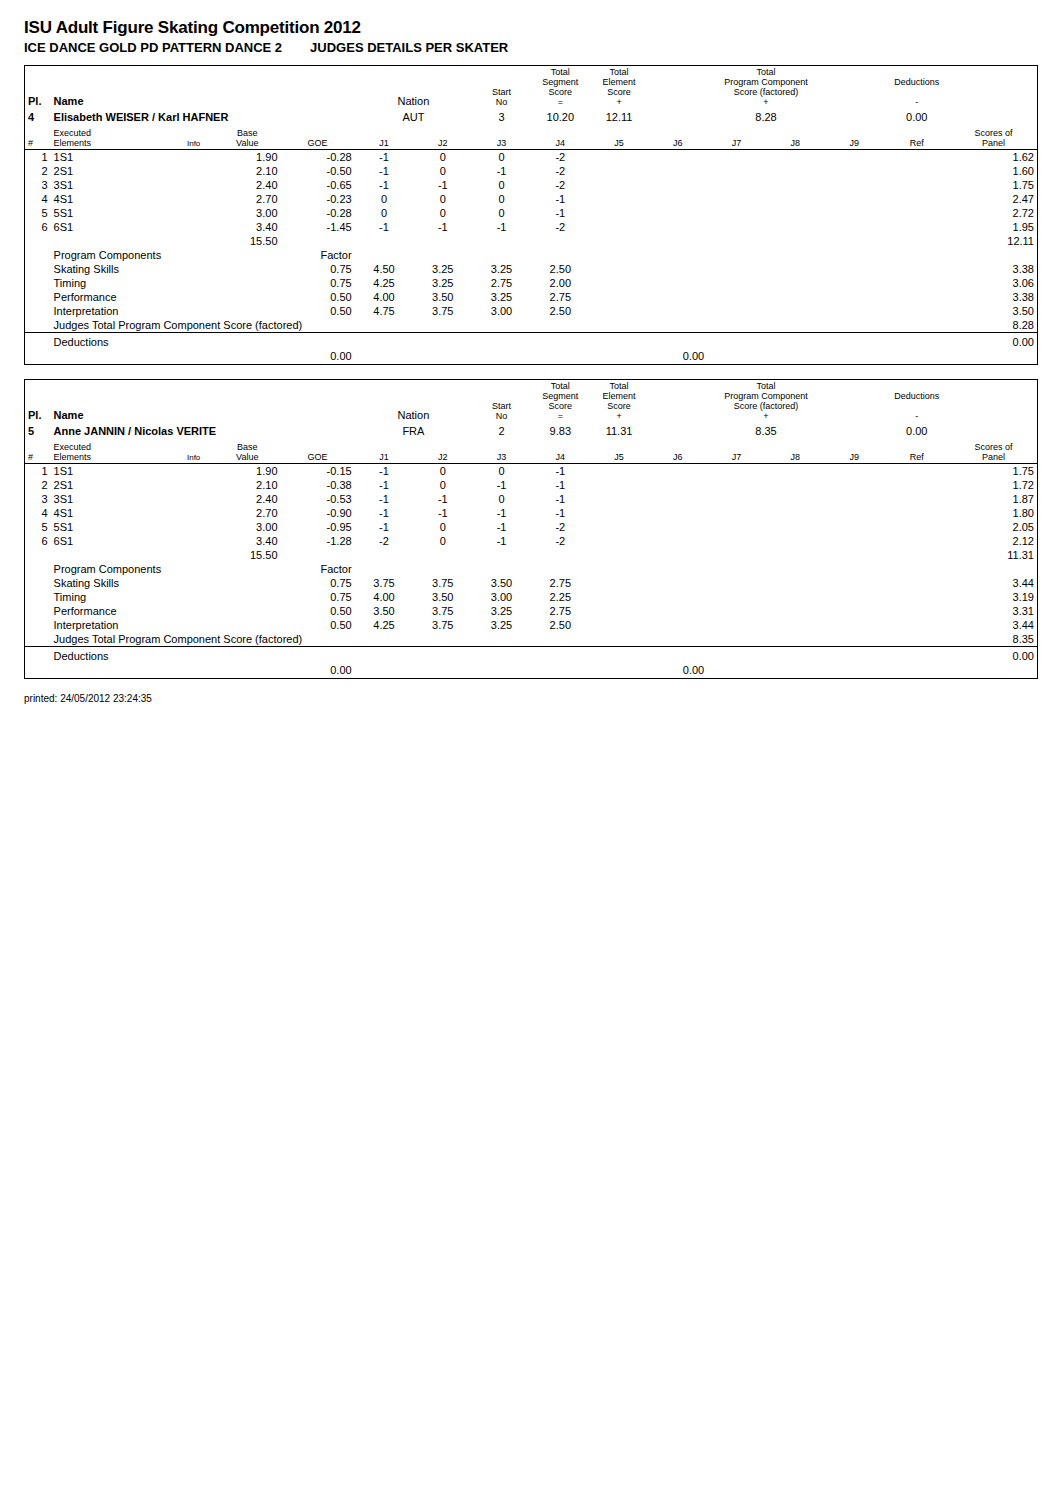ISU Adult Figure Skating Competition 2012
ICE DANCE GOLD PD PATTERN DANCE 2 JUDGES DETAILS PER SKATER
| Pl. | Name | Nation | Start No | Total Segment Score = | Total Element Score + | Total Program Component Score (factored) + | Deductions - |
| 4 | Elisabeth WEISER / Karl HAFNER | AUT | 3 | 10.20 | 12.11 | 8.28 | 0.00 |
| # | Executed Elements | Info | Base Value | GOE | J1 | J2 | J3 | J4 | J5 | J6 | J7 | J8 | J9 | Ref | Scores of Panel |
| 1 | 1S1 | | 1.90 | -0.28 | -1 | 0 | 0 | -2 | | | | | | | 1.62 |
| 2 | 2S1 | | 2.10 | -0.50 | -1 | 0 | -1 | -2 | | | | | | | 1.60 |
| 3 | 3S1 | | 2.40 | -0.65 | -1 | -1 | 0 | -2 | | | | | | | 1.75 |
| 4 | 4S1 | | 2.70 | -0.23 | 0 | 0 | 0 | -1 | | | | | | | 2.47 |
| 5 | 5S1 | | 3.00 | -0.28 | 0 | 0 | 0 | -1 | | | | | | | 2.72 |
| 6 | 6S1 | | 3.40 | -1.45 | -1 | -1 | -1 | -2 | | | | | | | 1.95 |
| | | | 15.50 | | | 12.11 |
| | Program Components | Factor | |
| | Skating Skills | 0.75 | 4.50 | 3.25 | 3.25 | 2.50 | | | | | | | 3.38 |
| | Timing | 0.75 | 4.25 | 3.25 | 2.75 | 2.00 | | | | | | | 3.06 |
| | Performance | 0.50 | 4.00 | 3.50 | 3.25 | 2.75 | | | | | | | 3.38 |
| | Interpretation | 0.50 | 4.75 | 3.75 | 3.00 | 2.50 | | | | | | | 3.50 |
| | Judges Total Program Component Score (factored) | | 8.28 |
| | Deductions | | 0.00 |
| | | 0.00 | | 0.00 | |
| Pl. | Name | Nation | Start No | Total Segment Score = | Total Element Score + | Total Program Component Score (factored) + | Deductions - |
| 5 | Anne JANNIN / Nicolas VERITE | FRA | 2 | 9.83 | 11.31 | 8.35 | 0.00 |
| # | Executed Elements | Info | Base Value | GOE | J1 | J2 | J3 | J4 | J5 | J6 | J7 | J8 | J9 | Ref | Scores of Panel |
| 1 | 1S1 | | 1.90 | -0.15 | -1 | 0 | 0 | -1 | | | | | | | 1.75 |
| 2 | 2S1 | | 2.10 | -0.38 | -1 | 0 | -1 | -1 | | | | | | | 1.72 |
| 3 | 3S1 | | 2.40 | -0.53 | -1 | -1 | 0 | -1 | | | | | | | 1.87 |
| 4 | 4S1 | | 2.70 | -0.90 | -1 | -1 | -1 | -1 | | | | | | | 1.80 |
| 5 | 5S1 | | 3.00 | -0.95 | -1 | 0 | -1 | -2 | | | | | | | 2.05 |
| 6 | 6S1 | | 3.40 | -1.28 | -2 | 0 | -1 | -2 | | | | | | | 2.12 |
| | | | 15.50 | | | 11.31 |
| | Program Components | Factor | |
| | Skating Skills | 0.75 | 3.75 | 3.75 | 3.50 | 2.75 | | | | | | | 3.44 |
| | Timing | 0.75 | 4.00 | 3.50 | 3.00 | 2.25 | | | | | | | 3.19 |
| | Performance | 0.50 | 3.50 | 3.75 | 3.25 | 2.75 | | | | | | | 3.31 |
| | Interpretation | 0.50 | 4.25 | 3.75 | 3.25 | 2.50 | | | | | | | 3.44 |
| | Judges Total Program Component Score (factored) | | 8.35 |
| | Deductions | | 0.00 |
| | | 0.00 | | 0.00 | |
printed: 24/05/2012 23:24:35